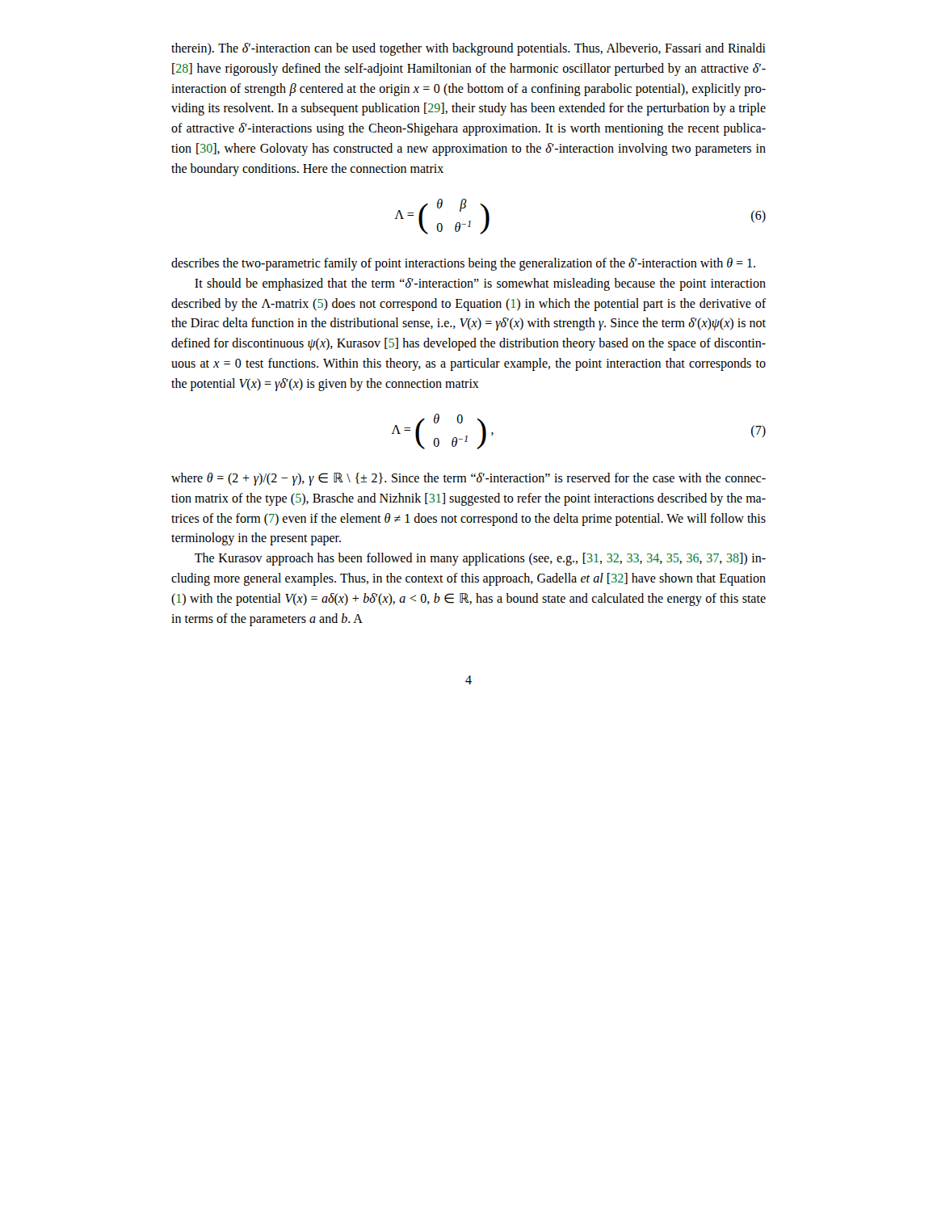therein). The δ′-interaction can be used together with background potentials. Thus, Albeverio, Fassari and Rinaldi [28] have rigorously defined the self-adjoint Hamiltonian of the harmonic oscillator perturbed by an attractive δ′-interaction of strength β centered at the origin x = 0 (the bottom of a confining parabolic potential), explicitly providing its resolvent. In a subsequent publication [29], their study has been extended for the perturbation by a triple of attractive δ′-interactions using the Cheon-Shigehara approximation. It is worth mentioning the recent publication [30], where Golovaty has constructed a new approximation to the δ′-interaction involving two parameters in the boundary conditions. Here the connection matrix
Λ = (
| θ | β |
| 0 | θ −1 |
)
(6)
describes the two-parametric family of point interactions being the generalization of the δ′-interaction with θ = 1.
It should be emphasized that the term “δ′-interaction” is somewhat misleading because the point interaction described by the Λ-matrix (5) does not correspond to Equation (1) in which the potential part is the derivative of the Dirac delta function in the distributional sense, i.e., V(x) = γδ′(x) with strength γ. Since the term δ′(x)ψ(x) is not defined for discontinuous ψ(x), Kurasov [5] has developed the distribution theory based on the space of discontinuous at x = 0 test functions. Within this theory, as a particular example, the point interaction that corresponds to the potential V(x) = γδ′(x) is given by the connection matrix
Λ = (
| θ | 0 |
| 0 | θ −1 |
) ,
(7)
where θ = (2 + γ)/(2 − γ), γ ∈ ℝ \ {± 2}. Since the term “δ′-interaction” is reserved for the case with the connection matrix of the type (5), Brasche and Nizhnik [31] suggested to refer the point interactions described by the matrices of the form (7) even if the element θ ≠ 1 does not correspond to the delta prime potential. We will follow this terminology in the present paper.
The Kurasov approach has been followed in many applications (see, e.g., [31, 32, 33, 34, 35, 36, 37, 38]) including more general examples. Thus, in the context of this approach, Gadella et al [32] have shown that Equation (1) with the potential V(x) = aδ(x) + bδ′(x), a < 0, b ∈ ℝ, has a bound state and calculated the energy of this state in terms of the parameters a and b. A
4